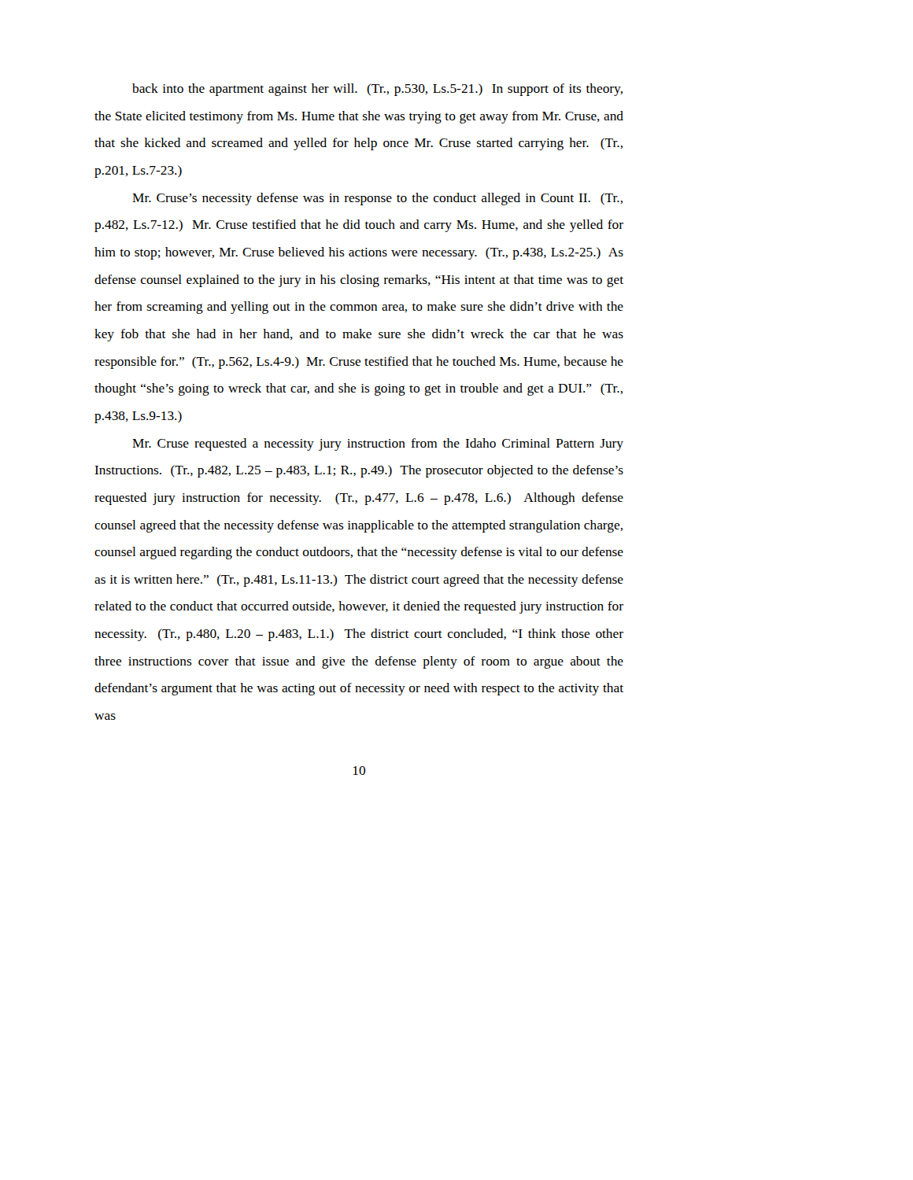back into the apartment against her will. (Tr., p.530, Ls.5-21.) In support of its theory, the State elicited testimony from Ms. Hume that she was trying to get away from Mr. Cruse, and that she kicked and screamed and yelled for help once Mr. Cruse started carrying her. (Tr., p.201, Ls.7-23.)
Mr. Cruse’s necessity defense was in response to the conduct alleged in Count II. (Tr., p.482, Ls.7-12.) Mr. Cruse testified that he did touch and carry Ms. Hume, and she yelled for him to stop; however, Mr. Cruse believed his actions were necessary. (Tr., p.438, Ls.2-25.) As defense counsel explained to the jury in his closing remarks, “His intent at that time was to get her from screaming and yelling out in the common area, to make sure she didn’t drive with the key fob that she had in her hand, and to make sure she didn’t wreck the car that he was responsible for.” (Tr., p.562, Ls.4-9.) Mr. Cruse testified that he touched Ms. Hume, because he thought “she’s going to wreck that car, and she is going to get in trouble and get a DUI.” (Tr., p.438, Ls.9-13.)
Mr. Cruse requested a necessity jury instruction from the Idaho Criminal Pattern Jury Instructions. (Tr., p.482, L.25 – p.483, L.1; R., p.49.) The prosecutor objected to the defense’s requested jury instruction for necessity. (Tr., p.477, L.6 – p.478, L.6.) Although defense counsel agreed that the necessity defense was inapplicable to the attempted strangulation charge, counsel argued regarding the conduct outdoors, that the “necessity defense is vital to our defense as it is written here.” (Tr., p.481, Ls.11-13.) The district court agreed that the necessity defense related to the conduct that occurred outside, however, it denied the requested jury instruction for necessity. (Tr., p.480, L.20 – p.483, L.1.) The district court concluded, “I think those other three instructions cover that issue and give the defense plenty of room to argue about the defendant’s argument that he was acting out of necessity or need with respect to the activity that was
10